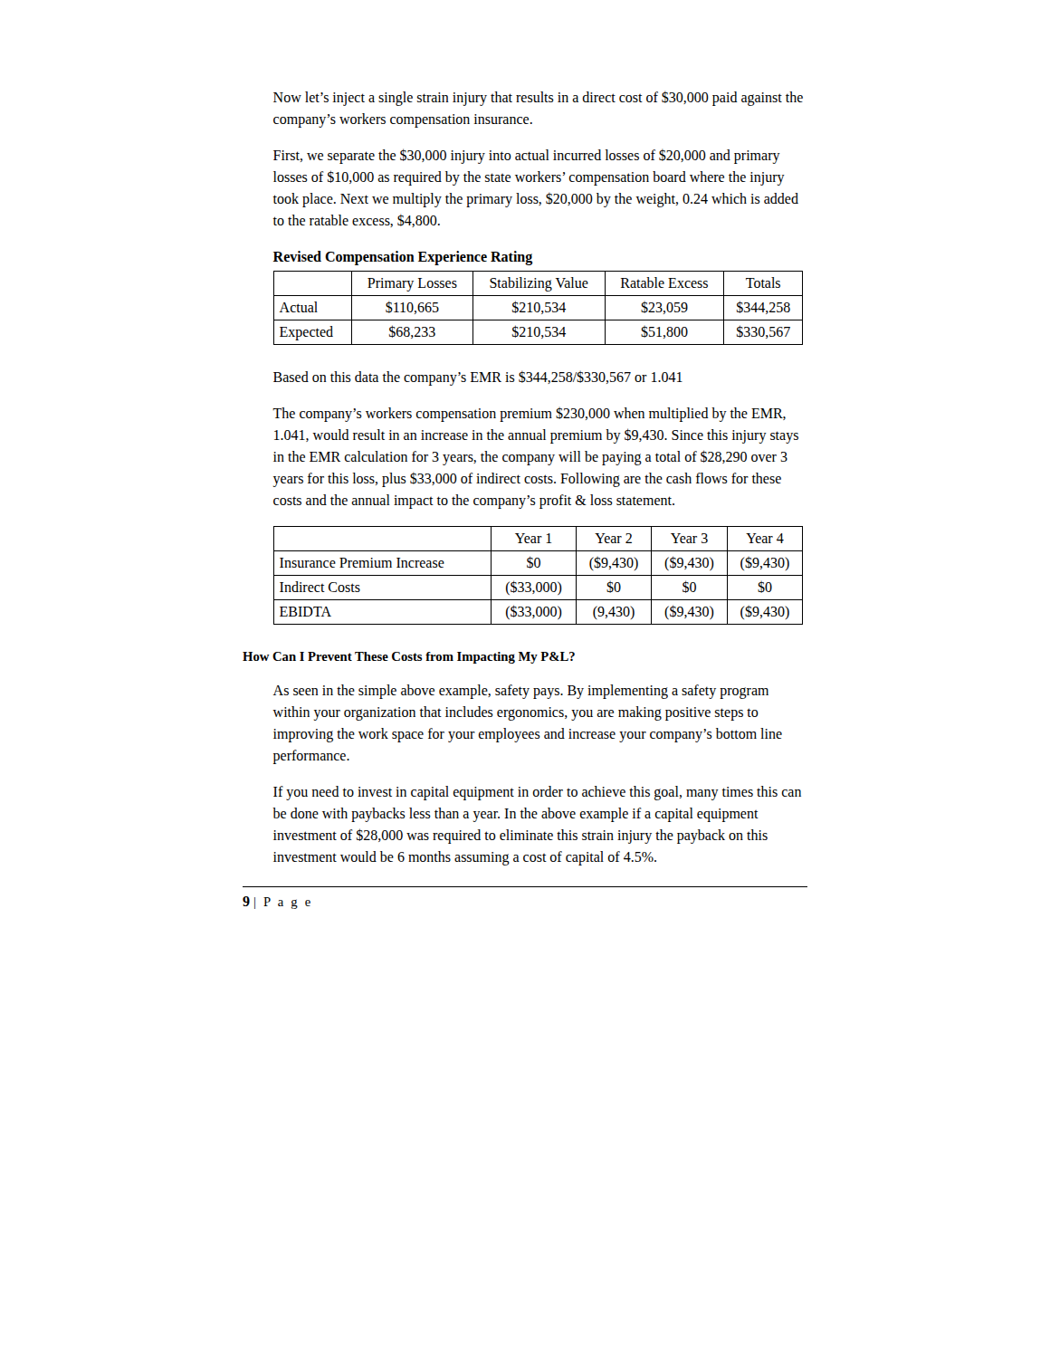Now let’s inject a single strain injury that results in a direct cost of $30,000 paid against the company’s workers compensation insurance.
First, we separate the $30,000 injury into actual incurred losses of $20,000 and primary losses of $10,000 as required by the state workers’ compensation board where the injury took place. Next we multiply the primary loss, $20,000 by the weight, 0.24 which is added to the ratable excess, $4,800.
Revised Compensation Experience Rating
| | Primary Losses | Stabilizing Value | Ratable Excess | Totals |
| Actual | $110,665 | $210,534 | $23,059 | $344,258 |
| Expected | $68,233 | $210,534 | $51,800 | $330,567 |
Based on this data the company’s EMR is $344,258/$330,567 or 1.041
The company’s workers compensation premium $230,000 when multiplied by the EMR, 1.041, would result in an increase in the annual premium by $9,430. Since this injury stays in the EMR calculation for 3 years, the company will be paying a total of $28,290 over 3 years for this loss, plus $33,000 of indirect costs. Following are the cash flows for these costs and the annual impact to the company’s profit & loss statement.
| | Year 1 | Year 2 | Year 3 | Year 4 |
| Insurance Premium Increase | $0 | ($9,430) | ($9,430) | ($9,430) |
| Indirect Costs | ($33,000) | $0 | $0 | $0 |
| EBIDTA | ($33,000) | (9,430) | ($9,430) | ($9,430) |
How Can I Prevent These Costs from Impacting My P&L?
As seen in the simple above example, safety pays. By implementing a safety program within your organization that includes ergonomics, you are making positive steps to improving the work space for your employees and increase your company’s bottom line performance.
If you need to invest in capital equipment in order to achieve this goal, many times this can be done with paybacks less than a year. In the above example if a capital equipment investment of $28,000 was required to eliminate this strain injury the payback on this investment would be 6 months assuming a cost of capital of 4.5%.
9 | P a g e